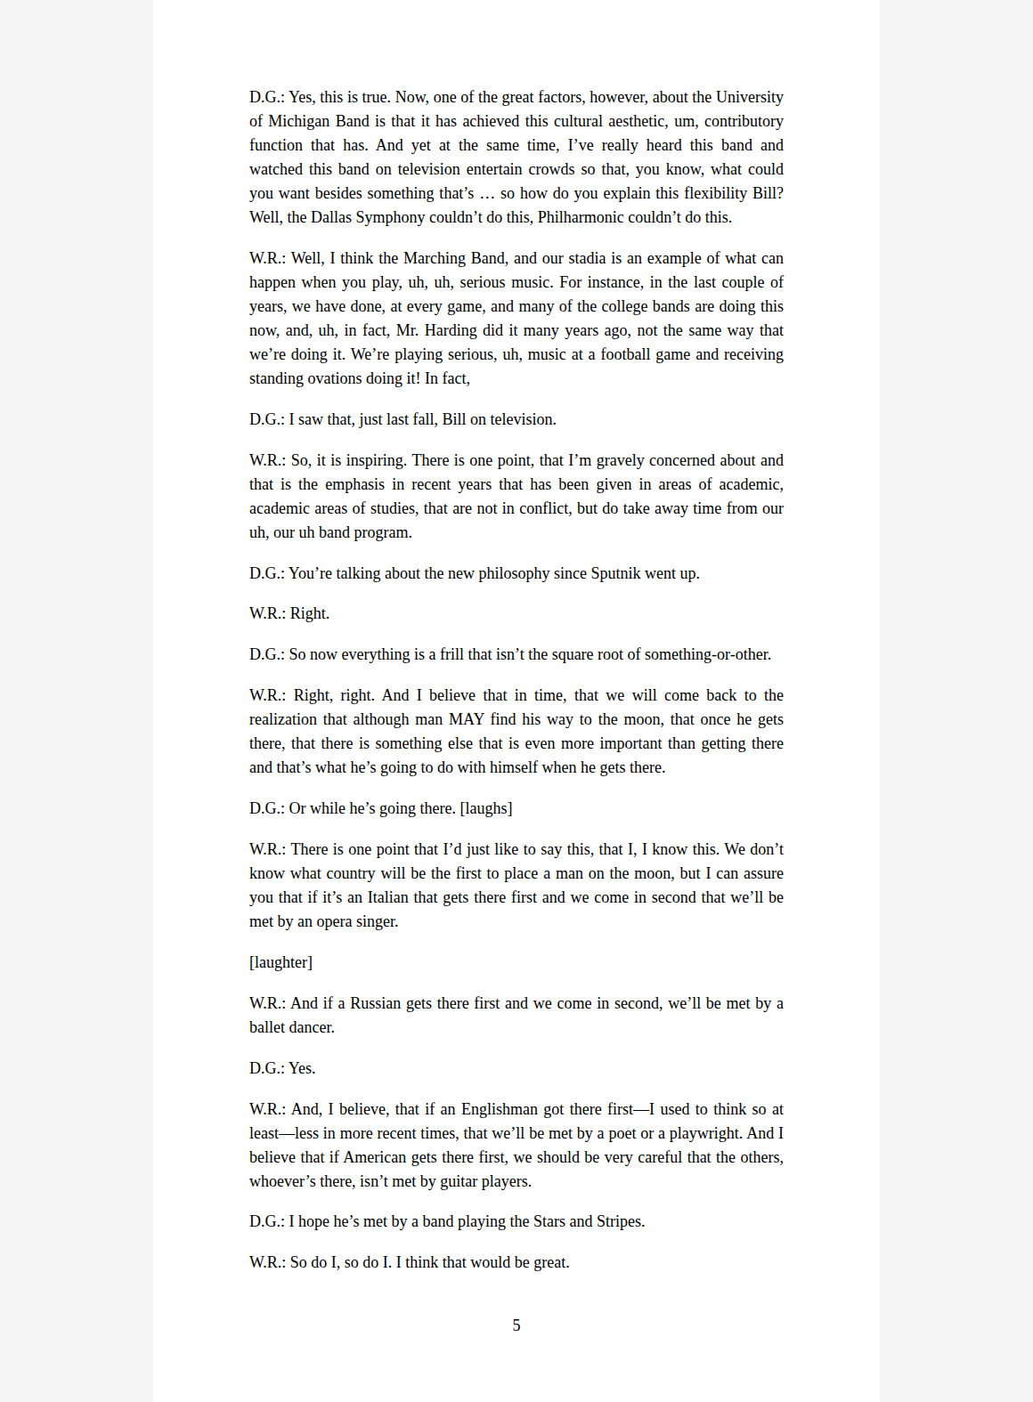D.G.: Yes, this is true. Now, one of the great factors, however, about the University of Michigan Band is that it has achieved this cultural aesthetic, um, contributory function that has. And yet at the same time, I’ve really heard this band and watched this band on television entertain crowds so that, you know, what could you want besides something that’s … so how do you explain this flexibility Bill? Well, the Dallas Symphony couldn’t do this, Philharmonic couldn’t do this.
W.R.: Well, I think the Marching Band, and our stadia is an example of what can happen when you play, uh, uh, serious music. For instance, in the last couple of years, we have done, at every game, and many of the college bands are doing this now, and, uh, in fact, Mr. Harding did it many years ago, not the same way that we’re doing it. We’re playing serious, uh, music at a football game and receiving standing ovations doing it! In fact,
D.G.: I saw that, just last fall, Bill on television.
W.R.: So, it is inspiring. There is one point, that I’m gravely concerned about and that is the emphasis in recent years that has been given in areas of academic, academic areas of studies, that are not in conflict, but do take away time from our uh, our uh band program.
D.G.: You’re talking about the new philosophy since Sputnik went up.
W.R.: Right.
D.G.: So now everything is a frill that isn’t the square root of something-or-other.
W.R.: Right, right. And I believe that in time, that we will come back to the realization that although man MAY find his way to the moon, that once he gets there, that there is something else that is even more important than getting there and that’s what he’s going to do with himself when he gets there.
D.G.: Or while he’s going there. [laughs]
W.R.: There is one point that I’d just like to say this, that I, I know this. We don’t know what country will be the first to place a man on the moon, but I can assure you that if it’s an Italian that gets there first and we come in second that we’ll be met by an opera singer.
[laughter]
W.R.: And if a Russian gets there first and we come in second, we’ll be met by a ballet dancer.
D.G.: Yes.
W.R.: And, I believe, that if an Englishman got there first—I used to think so at least—less in more recent times, that we’ll be met by a poet or a playwright. And I believe that if American gets there first, we should be very careful that the others, whoever’s there, isn’t met by guitar players.
D.G.: I hope he’s met by a band playing the Stars and Stripes.
W.R.: So do I, so do I. I think that would be great.
5